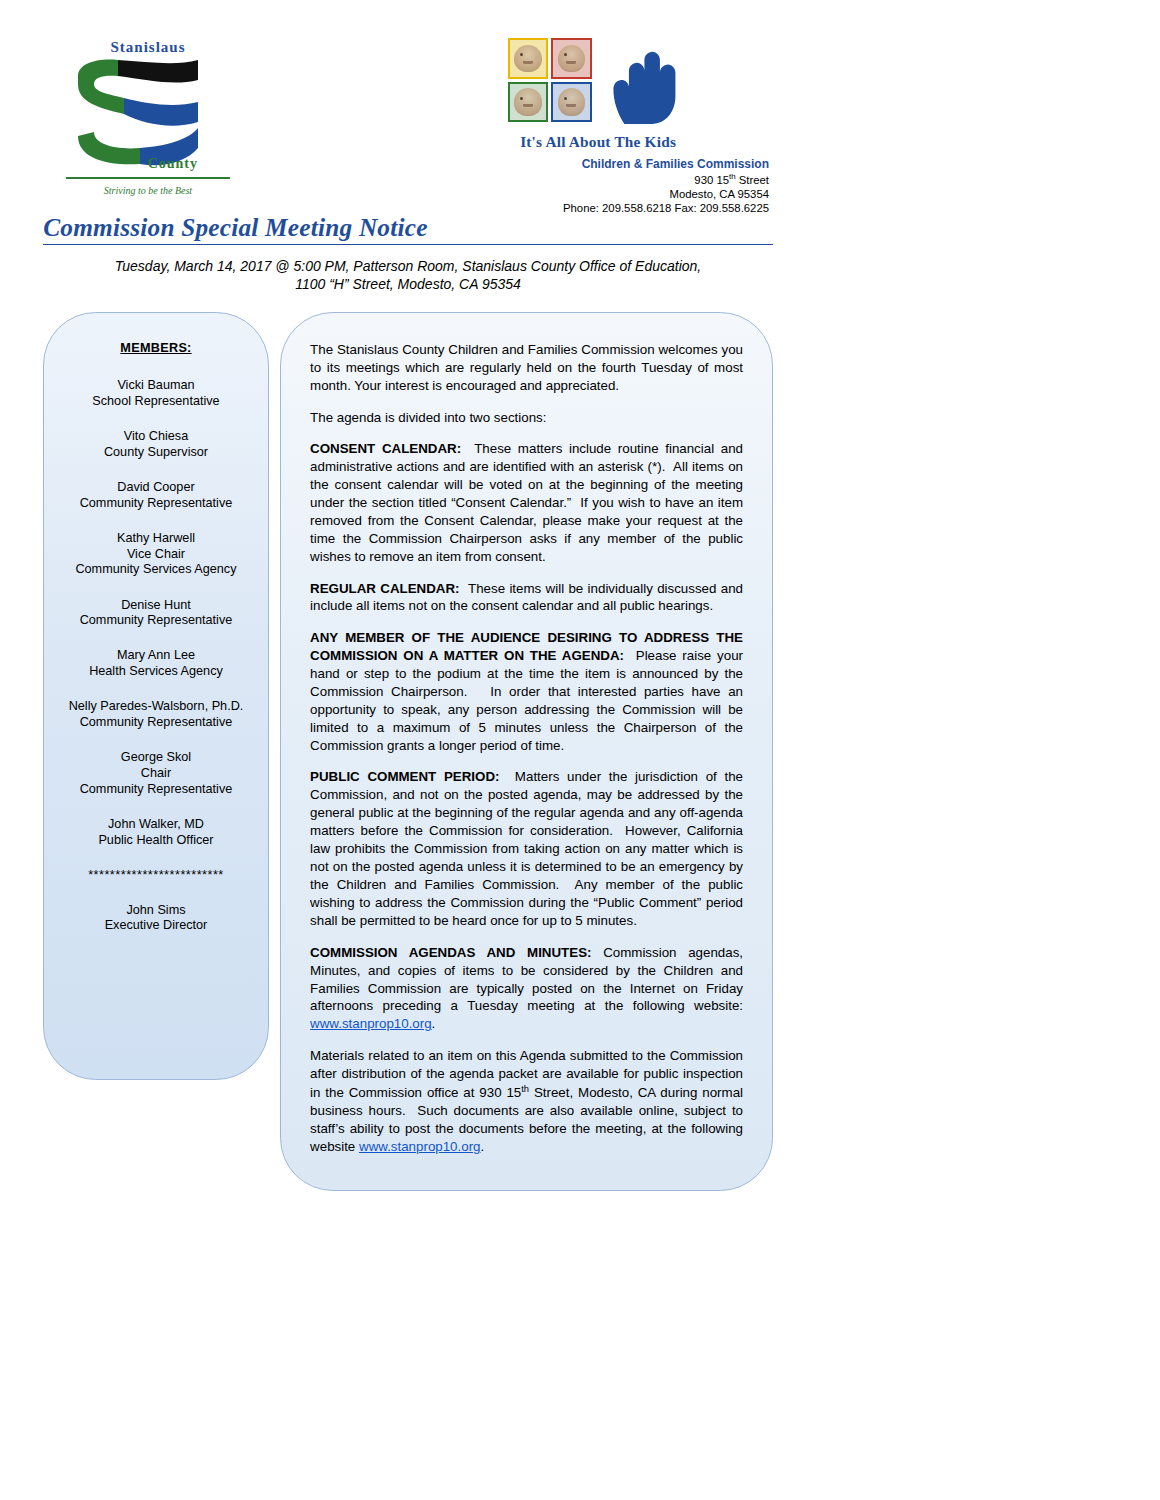Stanislaus County Striving to be the Best
It's All About The Kids
Children & Families Commission
930 15th Street
Modesto, CA 95354
Phone: 209.558.6218 Fax: 209.558.6225
Commission Special Meeting Notice
Tuesday, March 14, 2017 @ 5:00 PM, Patterson Room, Stanislaus County Office of Education,
1100 “H” Street, Modesto, CA 95354
MEMBERS:
Vicki Bauman School Representative
Vito Chiesa County Supervisor
David Cooper Community Representative
Kathy Harwell Vice Chair Community Services Agency
Denise Hunt Community Representative
Mary Ann Lee Health Services Agency
Nelly Paredes-Walsborn, Ph.D. Community Representative
George Skol Chair Community Representative
John Walker, MD Public Health Officer
*************************
John Sims Executive Director
The Stanislaus County Children and Families Commission welcomes you to its meetings which are regularly held on the fourth Tuesday of most month. Your interest is encouraged and appreciated.
The agenda is divided into two sections:
CONSENT CALENDAR: These matters include routine financial and administrative actions and are identified with an asterisk (*). All items on the consent calendar will be voted on at the beginning of the meeting under the section titled “Consent Calendar.” If you wish to have an item removed from the Consent Calendar, please make your request at the time the Commission Chairperson asks if any member of the public wishes to remove an item from consent.
REGULAR CALENDAR: These items will be individually discussed and include all items not on the consent calendar and all public hearings.
ANY MEMBER OF THE AUDIENCE DESIRING TO ADDRESS THE COMMISSION ON A MATTER ON THE AGENDA: Please raise your hand or step to the podium at the time the item is announced by the Commission Chairperson. In order that interested parties have an opportunity to speak, any person addressing the Commission will be limited to a maximum of 5 minutes unless the Chairperson of the Commission grants a longer period of time.
PUBLIC COMMENT PERIOD: Matters under the jurisdiction of the Commission, and not on the posted agenda, may be addressed by the general public at the beginning of the regular agenda and any off-agenda matters before the Commission for consideration. However, California law prohibits the Commission from taking action on any matter which is not on the posted agenda unless it is determined to be an emergency by the Children and Families Commission. Any member of the public wishing to address the Commission during the “Public Comment” period shall be permitted to be heard once for up to 5 minutes.
COMMISSION AGENDAS AND MINUTES: Commission agendas, Minutes, and copies of items to be considered by the Children and Families Commission are typically posted on the Internet on Friday afternoons preceding a Tuesday meeting at the following website: www.stanprop10.org.
Materials related to an item on this Agenda submitted to the Commission after distribution of the agenda packet are available for public inspection in the Commission office at 930 15th Street, Modesto, CA during normal business hours. Such documents are also available online, subject to staff’s ability to post the documents before the meeting, at the following website www.stanprop10.org.